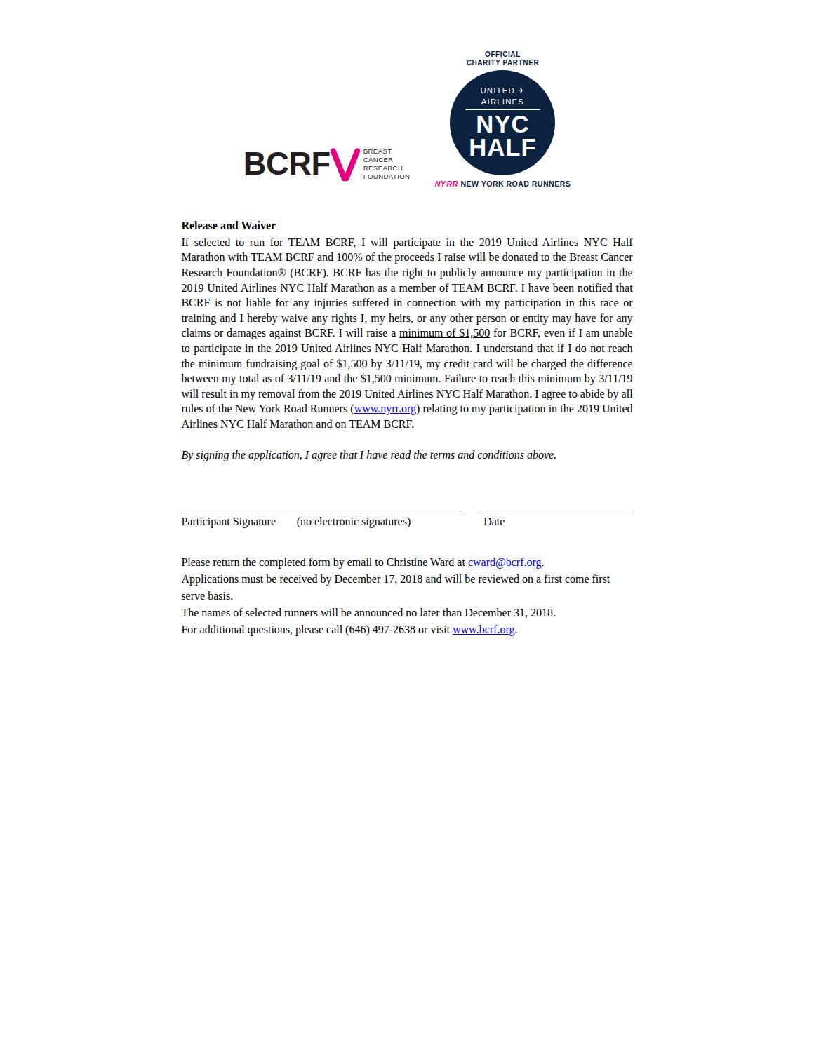BCRF Breast
Cancer
Research
Foundation
Official
Charity Partner
United ✈ Airlines
NYC
HALF
NY RRNew York Road Runners
Release and Waiver
If selected to run for TEAM BCRF, I will participate in the 2019 United Airlines NYC Half Marathon with TEAM BCRF and 100% of the proceeds I raise will be donated to the Breast Cancer Research Foundation® (BCRF). BCRF has the right to publicly announce my participation in the 2019 United Airlines NYC Half Marathon as a member of TEAM BCRF. I have been notified that BCRF is not liable for any injuries suffered in connection with my participation in this race or training and I hereby waive any rights I, my heirs, or any other person or entity may have for any claims or damages against BCRF. I will raise a minimum of $1,500 for BCRF, even if I am unable to participate in the 2019 United Airlines NYC Half Marathon. I understand that if I do not reach the minimum fundraising goal of $1,500 by 3/11/19, my credit card will be charged the difference between my total as of 3/11/19 and the $1,500 minimum. Failure to reach this minimum by 3/11/19 will result in my removal from the 2019 United Airlines NYC Half Marathon. I agree to abide by all rules of the New York Road Runners (www.nyrr.org) relating to my participation in the 2019 United Airlines NYC Half Marathon and on TEAM BCRF.
By signing the application, I agree that I have read the terms and conditions above.
Participant Signature (no electronic signatures)
Date
Please return the completed form by email to Christine Ward at cward@bcrf.org.
Applications must be received by December 17, 2018 and will be reviewed on a first come first serve basis.
The names of selected runners will be announced no later than December 31, 2018.
For additional questions, please call (646) 497-2638 or visit www.bcrf.org.